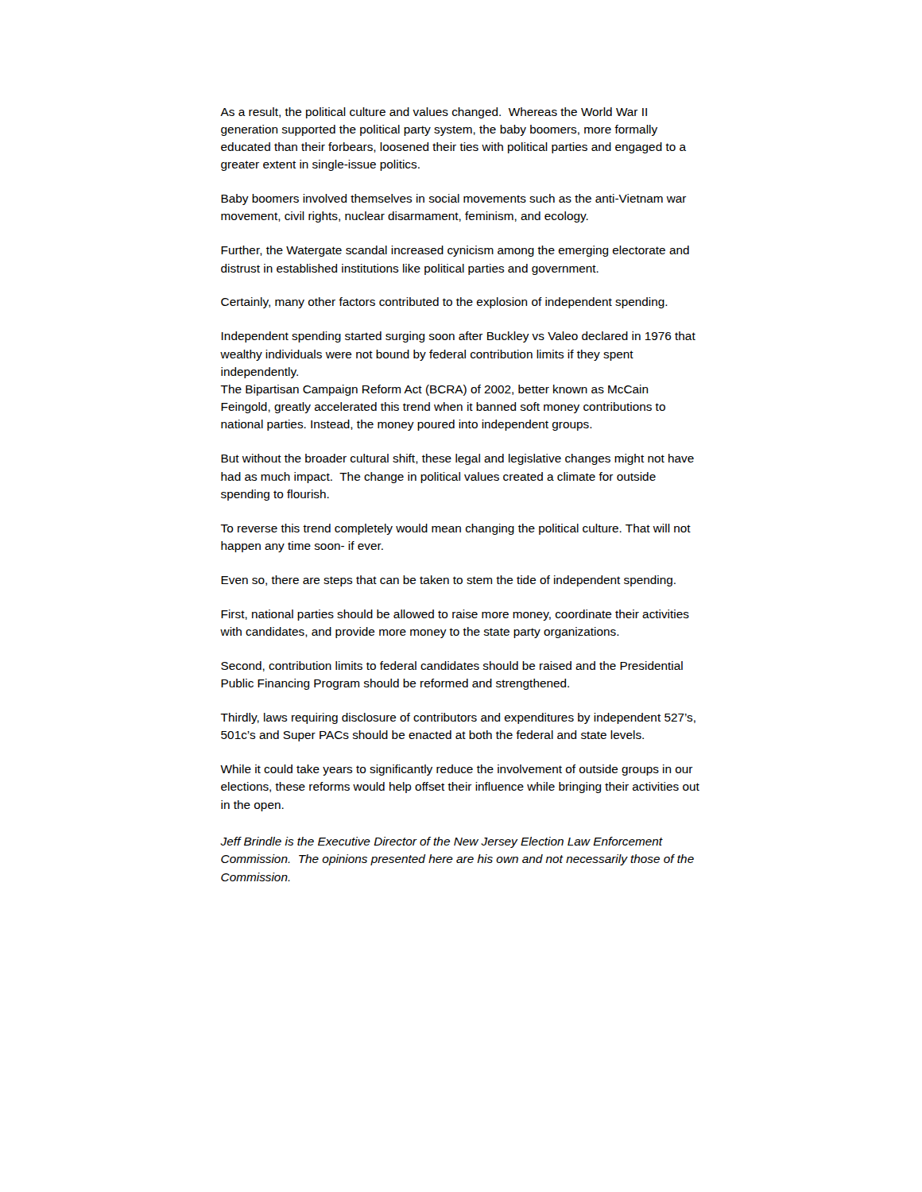As a result, the political culture and values changed. Whereas the World War II generation supported the political party system, the baby boomers, more formally educated than their forbears, loosened their ties with political parties and engaged to a greater extent in single-issue politics.
Baby boomers involved themselves in social movements such as the anti-Vietnam war movement, civil rights, nuclear disarmament, feminism, and ecology.
Further, the Watergate scandal increased cynicism among the emerging electorate and distrust in established institutions like political parties and government.
Certainly, many other factors contributed to the explosion of independent spending.
Independent spending started surging soon after Buckley vs Valeo declared in 1976 that wealthy individuals were not bound by federal contribution limits if they spent independently.
The Bipartisan Campaign Reform Act (BCRA) of 2002, better known as McCain Feingold, greatly accelerated this trend when it banned soft money contributions to national parties. Instead, the money poured into independent groups.
But without the broader cultural shift, these legal and legislative changes might not have had as much impact. The change in political values created a climate for outside spending to flourish.
To reverse this trend completely would mean changing the political culture. That will not happen any time soon- if ever.
Even so, there are steps that can be taken to stem the tide of independent spending.
First, national parties should be allowed to raise more money, coordinate their activities with candidates, and provide more money to the state party organizations.
Second, contribution limits to federal candidates should be raised and the Presidential Public Financing Program should be reformed and strengthened.
Thirdly, laws requiring disclosure of contributors and expenditures by independent 527’s, 501c’s and Super PACs should be enacted at both the federal and state levels.
While it could take years to significantly reduce the involvement of outside groups in our elections, these reforms would help offset their influence while bringing their activities out in the open.
Jeff Brindle is the Executive Director of the New Jersey Election Law Enforcement Commission. The opinions presented here are his own and not necessarily those of the Commission.